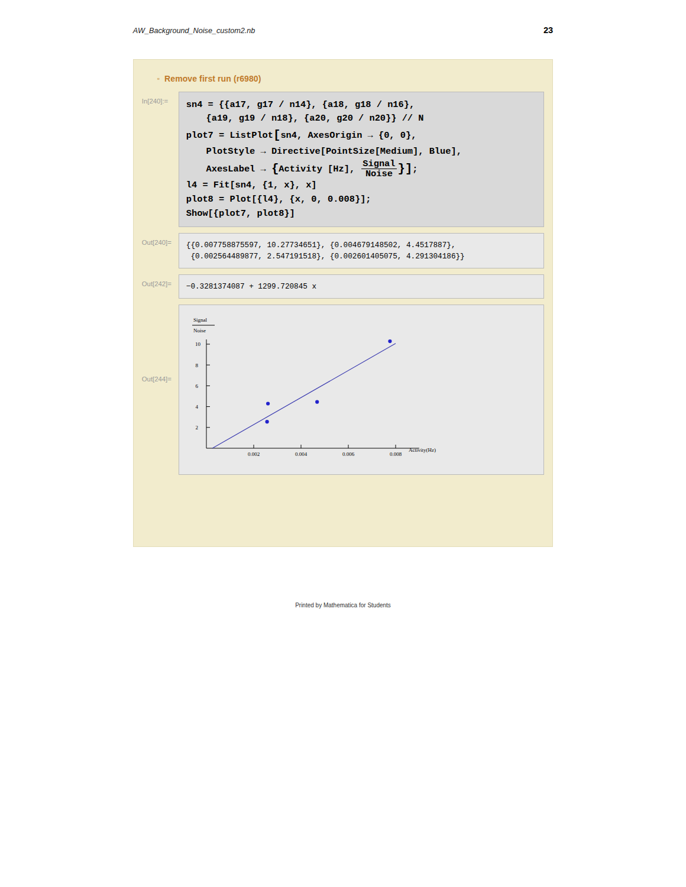AW_Background_Noise_custom2.nb
23
▫ Remove first run (r6980)
In[240]:=
sn4 = {{a17, g17 / n14}, {a18, g18 / n16},
{a19, g19 / n18}, {a20, g20 / n20}} // N
plot7 = ListPlot[sn4, AxesOrigin → {0, 0},
PlotStyle → Directive[PointSize[Medium], Blue],
AxesLabel → {Activity [Hz], Signal Noise}];
l4 = Fit[sn4, {1, x}, x]
plot8 = Plot[{l4}, {x, 0, 0.008}];
Show[{plot7, plot8}]
Out[240]=
{{0.007758875597, 10.27734651}, {0.004679148502, 4.4517887},
{0.002564489877, 2.547191518}, {0.002601405075, 4.291304186}}
Out[242]=
−0.3281374087 + 1299.720845 x
Out[244]=
Signal Noise 2 4 6 8 10 0.002 0.004 0.006 0.008 Activity(Hz) fitted line: y = -0.3281 + 1299.72 x from x=0 to x=0.008
Printed by Mathematica for Students